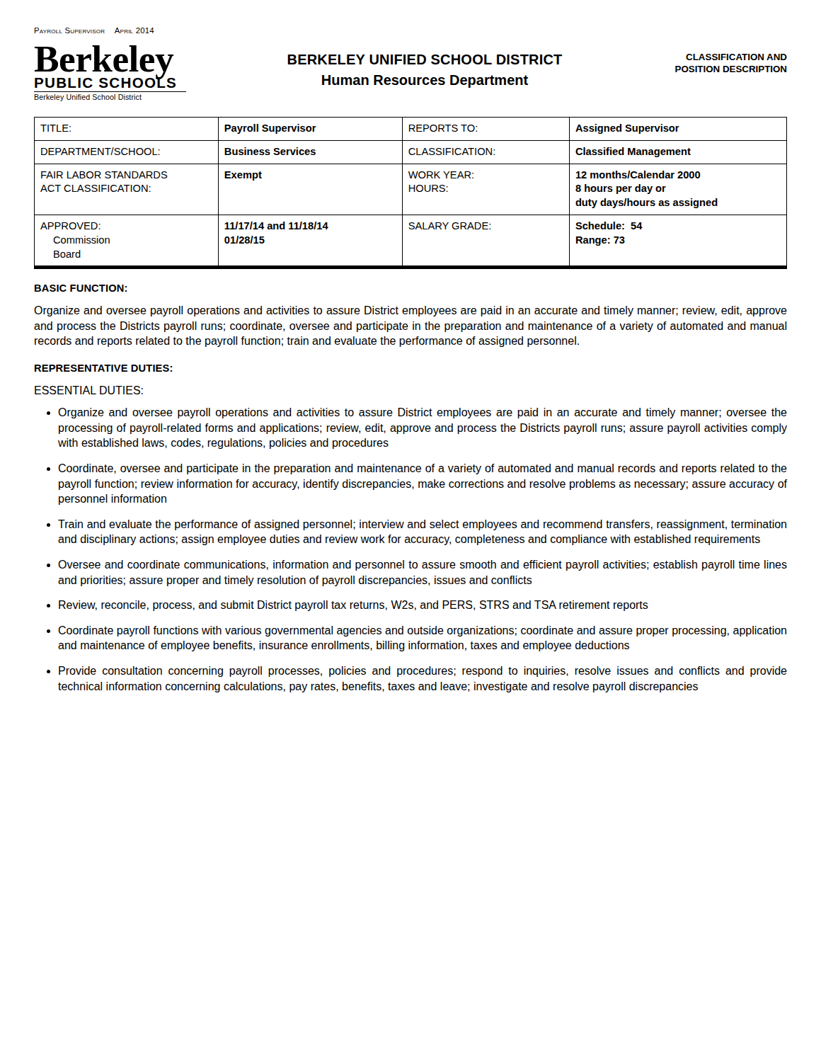Payroll Supervisor April 2014
Berkeley PUBLIC SCHOOLS Berkeley Unified School District
BERKELEY UNIFIED SCHOOL DISTRICT
Human Resources Department
CLASSIFICATION AND
POSITION DESCRIPTION
| TITLE: | Payroll Supervisor | REPORTS TO: | Assigned Supervisor |
| DEPARTMENT/SCHOOL: | Business Services | CLASSIFICATION: | Classified Management |
| FAIR LABOR STANDARDS ACT CLASSIFICATION: | Exempt | WORK YEAR: HOURS: | 12 months/Calendar 2000 8 hours per day or duty days/hours as assigned |
| APPROVED: Commission Board | 11/17/14 and 11/18/14 01/28/15 | SALARY GRADE: | Schedule: 54 Range: 73 |
BASIC FUNCTION:
Organize and oversee payroll operations and activities to assure District employees are paid in an accurate and timely manner; review, edit, approve and process the Districts payroll runs; coordinate, oversee and participate in the preparation and maintenance of a variety of automated and manual records and reports related to the payroll function; train and evaluate the performance of assigned personnel.
REPRESENTATIVE DUTIES:
ESSENTIAL DUTIES:
Organize and oversee payroll operations and activities to assure District employees are paid in an accurate and timely manner; oversee the processing of payroll-related forms and applications; review, edit, approve and process the Districts payroll runs; assure payroll activities comply with established laws, codes, regulations, policies and procedures
Coordinate, oversee and participate in the preparation and maintenance of a variety of automated and manual records and reports related to the payroll function; review information for accuracy, identify discrepancies, make corrections and resolve problems as necessary; assure accuracy of personnel information
Train and evaluate the performance of assigned personnel; interview and select employees and recommend transfers, reassignment, termination and disciplinary actions; assign employee duties and review work for accuracy, completeness and compliance with established requirements
Oversee and coordinate communications, information and personnel to assure smooth and efficient payroll activities; establish payroll time lines and priorities; assure proper and timely resolution of payroll discrepancies, issues and conflicts
Review, reconcile, process, and submit District payroll tax returns, W2s, and PERS, STRS and TSA retirement reports
Coordinate payroll functions with various governmental agencies and outside organizations; coordinate and assure proper processing, application and maintenance of employee benefits, insurance enrollments, billing information, taxes and employee deductions
Provide consultation concerning payroll processes, policies and procedures; respond to inquiries, resolve issues and conflicts and provide technical information concerning calculations, pay rates, benefits, taxes and leave; investigate and resolve payroll discrepancies